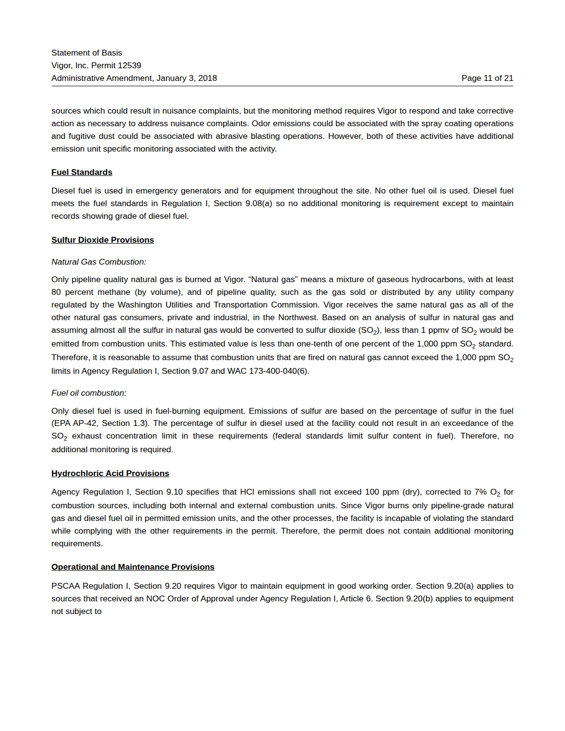Statement of Basis Vigor, Inc. Permit 12539
Administrative Amendment, January 3, 2018 Page 11 of 21
sources which could result in nuisance complaints, but the monitoring method requires Vigor to respond and take corrective action as necessary to address nuisance complaints. Odor emissions could be associated with the spray coating operations and fugitive dust could be associated with abrasive blasting operations. However, both of these activities have additional emission unit specific monitoring associated with the activity.
Fuel Standards
Diesel fuel is used in emergency generators and for equipment throughout the site. No other fuel oil is used. Diesel fuel meets the fuel standards in Regulation I, Section 9.08(a) so no additional monitoring is requirement except to maintain records showing grade of diesel fuel.
Sulfur Dioxide Provisions
Natural Gas Combustion:
Only pipeline quality natural gas is burned at Vigor. “Natural gas” means a mixture of gaseous hydrocarbons, with at least 80 percent methane (by volume), and of pipeline quality, such as the gas sold or distributed by any utility company regulated by the Washington Utilities and Transportation Commission. Vigor receives the same natural gas as all of the other natural gas consumers, private and industrial, in the Northwest. Based on an analysis of sulfur in natural gas and assuming almost all the sulfur in natural gas would be converted to sulfur dioxide (SO2), less than 1 ppmv of SO2 would be emitted from combustion units. This estimated value is less than one-tenth of one percent of the 1,000 ppm SO2 standard. Therefore, it is reasonable to assume that combustion units that are fired on natural gas cannot exceed the 1,000 ppm SO2 limits in Agency Regulation I, Section 9.07 and WAC 173-400-040(6).
Fuel oil combustion:
Only diesel fuel is used in fuel-burning equipment. Emissions of sulfur are based on the percentage of sulfur in the fuel (EPA AP-42, Section 1.3). The percentage of sulfur in diesel used at the facility could not result in an exceedance of the SO2 exhaust concentration limit in these requirements (federal standards limit sulfur content in fuel). Therefore, no additional monitoring is required.
Hydrochloric Acid Provisions
Agency Regulation I, Section 9.10 specifies that HCl emissions shall not exceed 100 ppm (dry), corrected to 7% O2 for combustion sources, including both internal and external combustion units. Since Vigor burns only pipeline-grade natural gas and diesel fuel oil in permitted emission units, and the other processes, the facility is incapable of violating the standard while complying with the other requirements in the permit. Therefore, the permit does not contain additional monitoring requirements.
Operational and Maintenance Provisions
PSCAA Regulation I, Section 9.20 requires Vigor to maintain equipment in good working order. Section 9.20(a) applies to sources that received an NOC Order of Approval under Agency Regulation I, Article 6. Section 9.20(b) applies to equipment not subject to